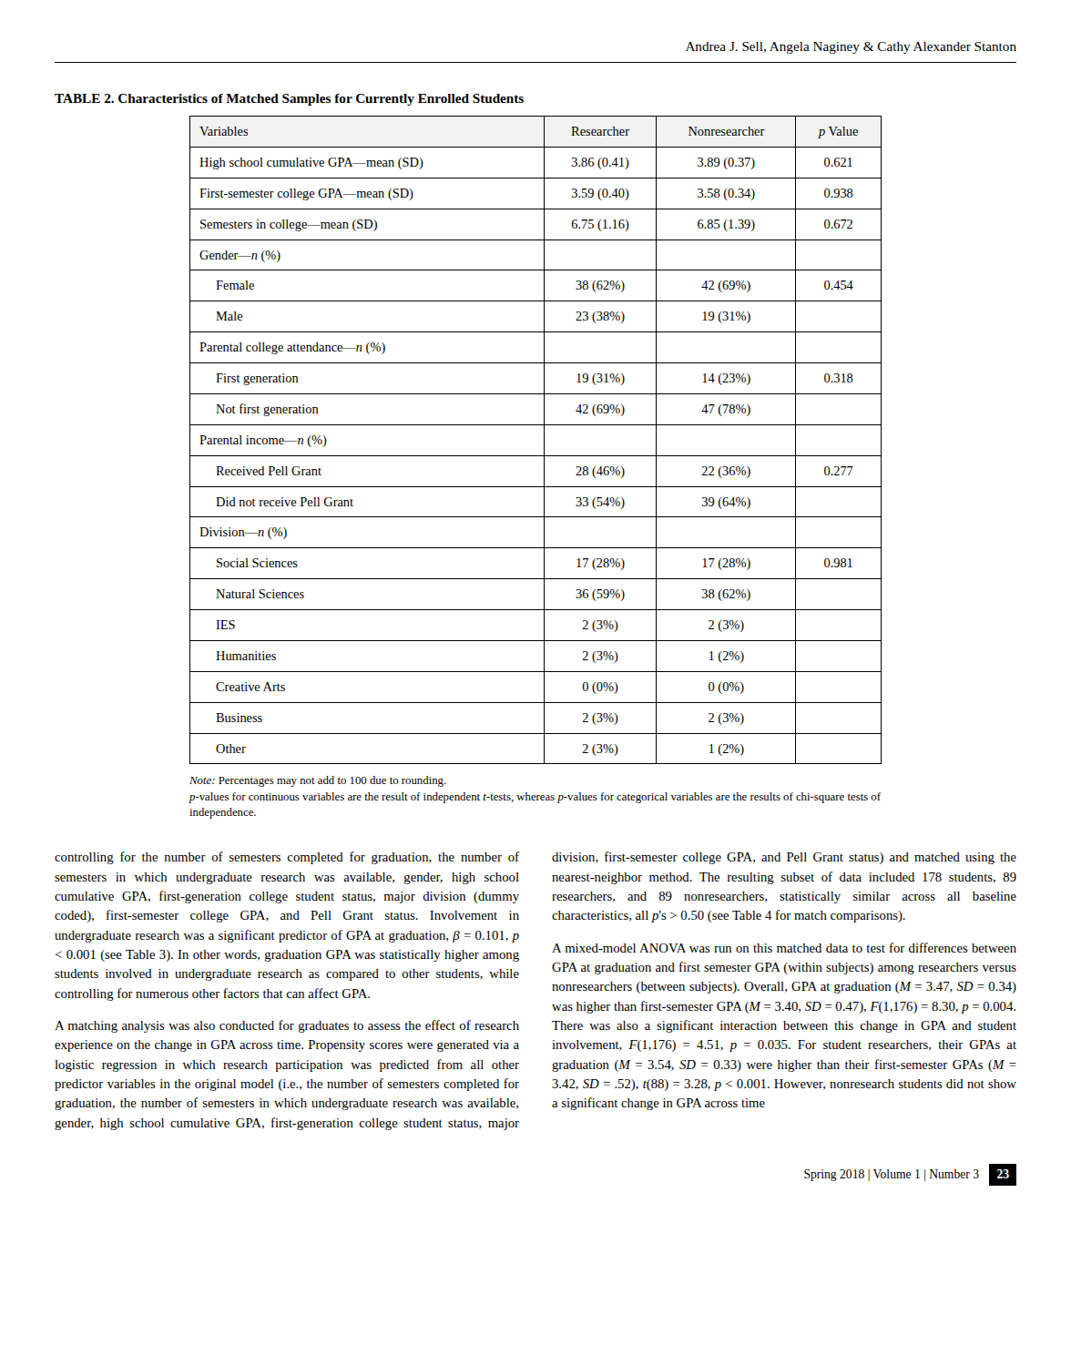Andrea J. Sell, Angela Naginey & Cathy Alexander Stanton
TABLE 2. Characteristics of Matched Samples for Currently Enrolled Students
| Variables | Researcher | Nonresearcher | p Value |
| --- | --- | --- | --- |
| High school cumulative GPA—mean (SD) | 3.86 (0.41) | 3.89 (0.37) | 0.621 |
| First-semester college GPA—mean (SD) | 3.59 (0.40) | 3.58 (0.34) | 0.938 |
| Semesters in college—mean (SD) | 6.75 (1.16) | 6.85 (1.39) | 0.672 |
| Gender— n (%) | | | |
| Female | 38 (62%) | 42 (69%) | 0.454 |
| Male | 23 (38%) | 19 (31%) | |
| Parental college attendance— n (%) | | | |
| First generation | 19 (31%) | 14 (23%) | 0.318 |
| Not first generation | 42 (69%) | 47 (78%) | |
| Parental income— n (%) | | | |
| Received Pell Grant | 28 (46%) | 22 (36%) | 0.277 |
| Did not receive Pell Grant | 33 (54%) | 39 (64%) | |
| Division— n (%) | | | |
| Social Sciences | 17 (28%) | 17 (28%) | 0.981 |
| Natural Sciences | 36 (59%) | 38 (62%) | |
| IES | 2 (3%) | 2 (3%) | |
| Humanities | 2 (3%) | 1 (2%) | |
| Creative Arts | 0 (0%) | 0 (0%) | |
| Business | 2 (3%) | 2 (3%) | |
| Other | 2 (3%) | 1 (2%) | |
Note: Percentages may not add to 100 due to rounding.
p-values for continuous variables are the result of independent t-tests, whereas p-values for categorical variables are the results of chi-square tests of independence.
controlling for the number of semesters completed for graduation, the number of semesters in which undergraduate research was available, gender, high school cumulative GPA, first-generation college student status, major division (dummy coded), first-semester college GPA, and Pell Grant status. Involvement in undergraduate research was a significant predictor of GPA at graduation, β = 0.101, p < 0.001 (see Table 3). In other words, graduation GPA was statistically higher among students involved in undergraduate research as compared to other students, while controlling for numerous other factors that can affect GPA.
A matching analysis was also conducted for graduates to assess the effect of research experience on the change in GPA across time. Propensity scores were generated via a logistic regression in which research participation was predicted from all other predictor variables in the original model (i.e., the number of semesters completed for graduation, the number of semesters in which undergraduate research was available, gender, high school cumulative GPA, first-generation college student status, major division, first-semester college GPA, and Pell Grant status) and matched using the nearest-neighbor method. The resulting subset of data included 178 students, 89 researchers, and 89 nonresearchers, statistically similar across all baseline characteristics, all p's > 0.50 (see Table 4 for match comparisons).
A mixed-model ANOVA was run on this matched data to test for differences between GPA at graduation and first semester GPA (within subjects) among researchers versus nonresearchers (between subjects). Overall, GPA at graduation (M = 3.47, SD = 0.34) was higher than first-semester GPA (M = 3.40, SD = 0.47), F(1,176) = 8.30, p = 0.004. There was also a significant interaction between this change in GPA and student involvement, F(1,176) = 4.51, p = 0.035. For student researchers, their GPAs at graduation (M = 3.54, SD = 0.33) were higher than their first-semester GPAs (M = 3.42, SD = .52), t(88) = 3.28, p < 0.001. However, nonresearch students did not show a significant change in GPA across time
Spring 2018 | Volume 1 | Number 3 23